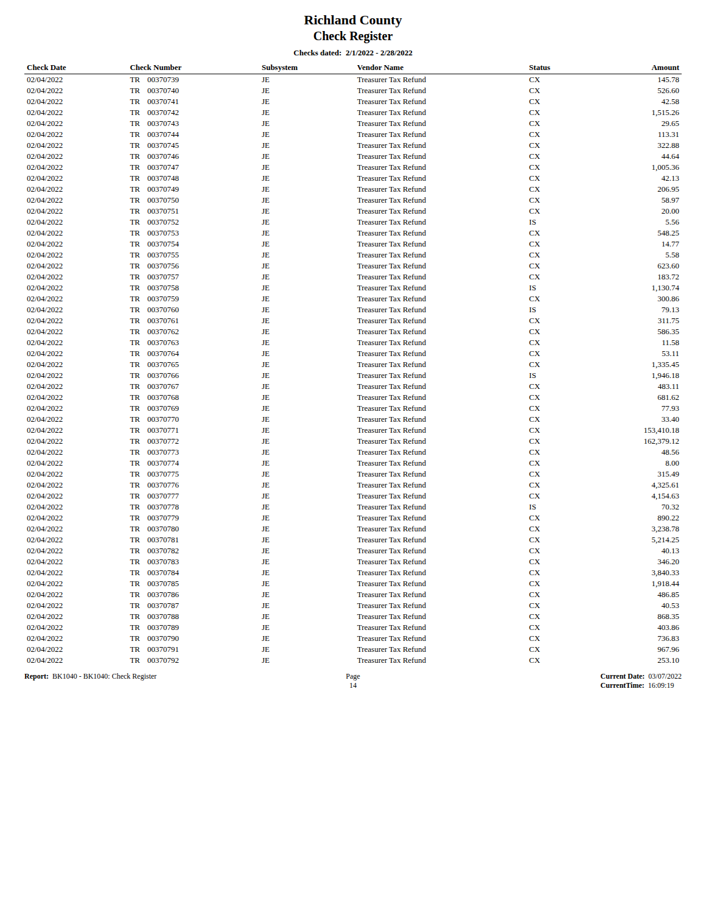Richland County
Check Register
Checks dated: 2/1/2022 - 2/28/2022
| Check Date | Check Number | Subsystem | Vendor Name | Status | Amount |
| --- | --- | --- | --- | --- | --- |
| 02/04/2022 | TR 00370739 | JE | Treasurer Tax Refund | CX | 145.78 |
| 02/04/2022 | TR 00370740 | JE | Treasurer Tax Refund | CX | 526.60 |
| 02/04/2022 | TR 00370741 | JE | Treasurer Tax Refund | CX | 42.58 |
| 02/04/2022 | TR 00370742 | JE | Treasurer Tax Refund | CX | 1,515.26 |
| 02/04/2022 | TR 00370743 | JE | Treasurer Tax Refund | CX | 29.65 |
| 02/04/2022 | TR 00370744 | JE | Treasurer Tax Refund | CX | 113.31 |
| 02/04/2022 | TR 00370745 | JE | Treasurer Tax Refund | CX | 322.88 |
| 02/04/2022 | TR 00370746 | JE | Treasurer Tax Refund | CX | 44.64 |
| 02/04/2022 | TR 00370747 | JE | Treasurer Tax Refund | CX | 1,005.36 |
| 02/04/2022 | TR 00370748 | JE | Treasurer Tax Refund | CX | 42.13 |
| 02/04/2022 | TR 00370749 | JE | Treasurer Tax Refund | CX | 206.95 |
| 02/04/2022 | TR 00370750 | JE | Treasurer Tax Refund | CX | 58.97 |
| 02/04/2022 | TR 00370751 | JE | Treasurer Tax Refund | CX | 20.00 |
| 02/04/2022 | TR 00370752 | JE | Treasurer Tax Refund | IS | 5.56 |
| 02/04/2022 | TR 00370753 | JE | Treasurer Tax Refund | CX | 548.25 |
| 02/04/2022 | TR 00370754 | JE | Treasurer Tax Refund | CX | 14.77 |
| 02/04/2022 | TR 00370755 | JE | Treasurer Tax Refund | CX | 5.58 |
| 02/04/2022 | TR 00370756 | JE | Treasurer Tax Refund | CX | 623.60 |
| 02/04/2022 | TR 00370757 | JE | Treasurer Tax Refund | CX | 183.72 |
| 02/04/2022 | TR 00370758 | JE | Treasurer Tax Refund | IS | 1,130.74 |
| 02/04/2022 | TR 00370759 | JE | Treasurer Tax Refund | CX | 300.86 |
| 02/04/2022 | TR 00370760 | JE | Treasurer Tax Refund | IS | 79.13 |
| 02/04/2022 | TR 00370761 | JE | Treasurer Tax Refund | CX | 311.75 |
| 02/04/2022 | TR 00370762 | JE | Treasurer Tax Refund | CX | 586.35 |
| 02/04/2022 | TR 00370763 | JE | Treasurer Tax Refund | CX | 11.58 |
| 02/04/2022 | TR 00370764 | JE | Treasurer Tax Refund | CX | 53.11 |
| 02/04/2022 | TR 00370765 | JE | Treasurer Tax Refund | CX | 1,335.45 |
| 02/04/2022 | TR 00370766 | JE | Treasurer Tax Refund | IS | 1,946.18 |
| 02/04/2022 | TR 00370767 | JE | Treasurer Tax Refund | CX | 483.11 |
| 02/04/2022 | TR 00370768 | JE | Treasurer Tax Refund | CX | 681.62 |
| 02/04/2022 | TR 00370769 | JE | Treasurer Tax Refund | CX | 77.93 |
| 02/04/2022 | TR 00370770 | JE | Treasurer Tax Refund | CX | 33.40 |
| 02/04/2022 | TR 00370771 | JE | Treasurer Tax Refund | CX | 153,410.18 |
| 02/04/2022 | TR 00370772 | JE | Treasurer Tax Refund | CX | 162,379.12 |
| 02/04/2022 | TR 00370773 | JE | Treasurer Tax Refund | CX | 48.56 |
| 02/04/2022 | TR 00370774 | JE | Treasurer Tax Refund | CX | 8.00 |
| 02/04/2022 | TR 00370775 | JE | Treasurer Tax Refund | CX | 315.49 |
| 02/04/2022 | TR 00370776 | JE | Treasurer Tax Refund | CX | 4,325.61 |
| 02/04/2022 | TR 00370777 | JE | Treasurer Tax Refund | CX | 4,154.63 |
| 02/04/2022 | TR 00370778 | JE | Treasurer Tax Refund | IS | 70.32 |
| 02/04/2022 | TR 00370779 | JE | Treasurer Tax Refund | CX | 890.22 |
| 02/04/2022 | TR 00370780 | JE | Treasurer Tax Refund | CX | 3,238.78 |
| 02/04/2022 | TR 00370781 | JE | Treasurer Tax Refund | CX | 5,214.25 |
| 02/04/2022 | TR 00370782 | JE | Treasurer Tax Refund | CX | 40.13 |
| 02/04/2022 | TR 00370783 | JE | Treasurer Tax Refund | CX | 346.20 |
| 02/04/2022 | TR 00370784 | JE | Treasurer Tax Refund | CX | 3,840.33 |
| 02/04/2022 | TR 00370785 | JE | Treasurer Tax Refund | CX | 1,918.44 |
| 02/04/2022 | TR 00370786 | JE | Treasurer Tax Refund | CX | 486.85 |
| 02/04/2022 | TR 00370787 | JE | Treasurer Tax Refund | CX | 40.53 |
| 02/04/2022 | TR 00370788 | JE | Treasurer Tax Refund | CX | 868.35 |
| 02/04/2022 | TR 00370789 | JE | Treasurer Tax Refund | CX | 403.86 |
| 02/04/2022 | TR 00370790 | JE | Treasurer Tax Refund | CX | 736.83 |
| 02/04/2022 | TR 00370791 | JE | Treasurer Tax Refund | CX | 967.96 |
| 02/04/2022 | TR 00370792 | JE | Treasurer Tax Refund | CX | 253.10 |
Report: BK1040 - BK1040: Check Register
Page
14
Current Date: 03/07/2022
CurrentTime: 16:09:19